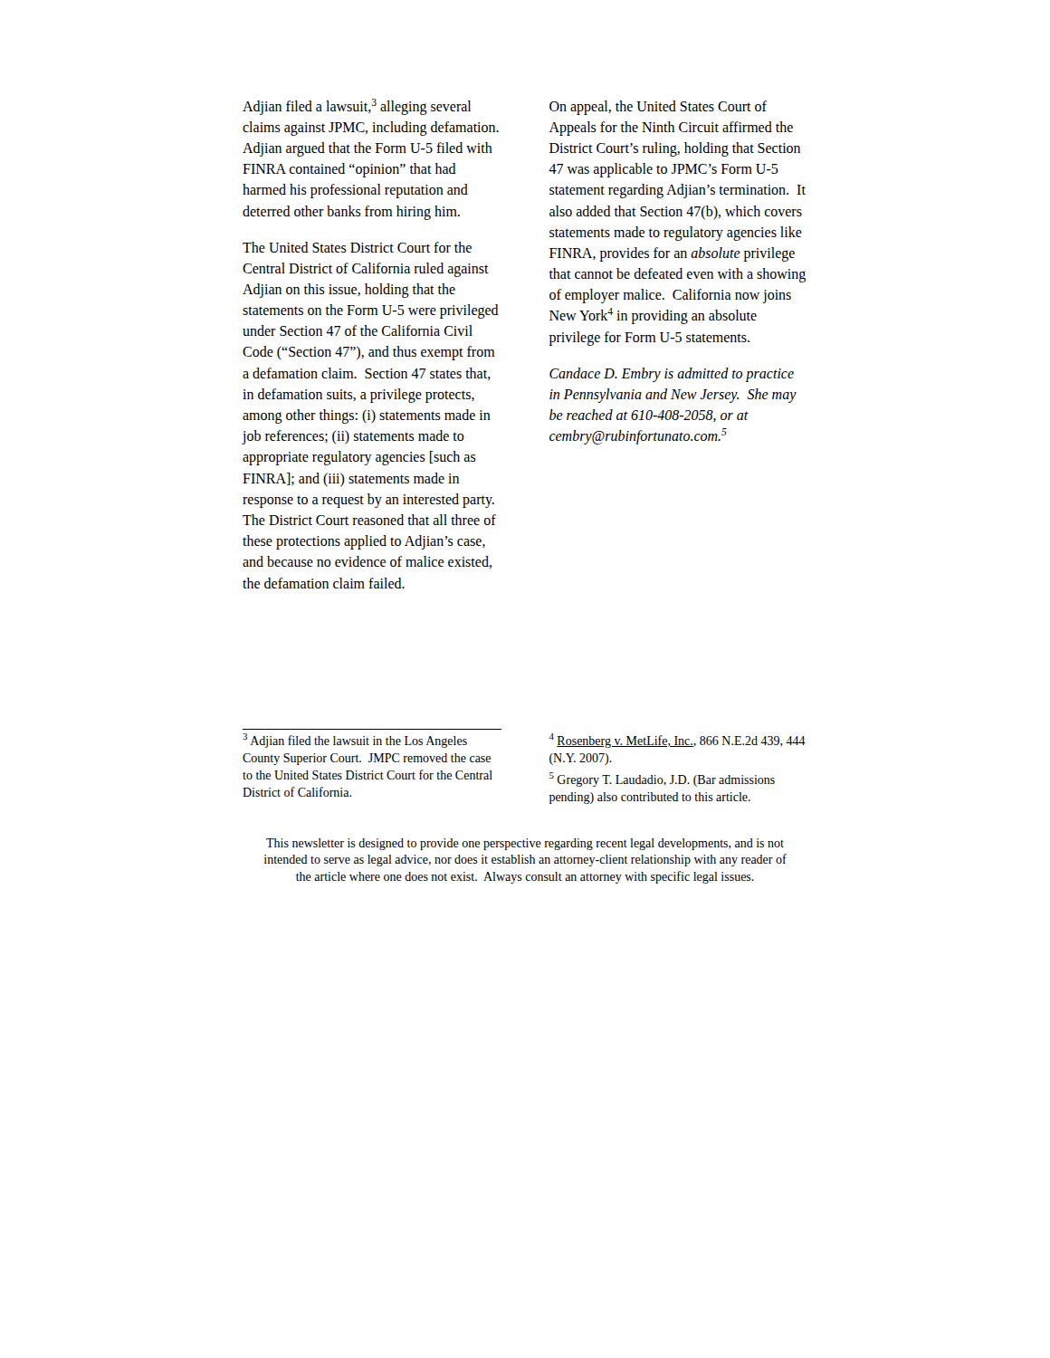Adjian filed a lawsuit,3 alleging several claims against JPMC, including defamation. Adjian argued that the Form U-5 filed with FINRA contained “opinion” that had harmed his professional reputation and deterred other banks from hiring him.
The United States District Court for the Central District of California ruled against Adjian on this issue, holding that the statements on the Form U-5 were privileged under Section 47 of the California Civil Code (“Section 47”), and thus exempt from a defamation claim. Section 47 states that, in defamation suits, a privilege protects, among other things: (i) statements made in job references; (ii) statements made to appropriate regulatory agencies [such as FINRA]; and (iii) statements made in response to a request by an interested party. The District Court reasoned that all three of these protections applied to Adjian’s case, and because no evidence of malice existed, the defamation claim failed.
On appeal, the United States Court of Appeals for the Ninth Circuit affirmed the District Court’s ruling, holding that Section 47 was applicable to JPMC’s Form U-5 statement regarding Adjian’s termination. It also added that Section 47(b), which covers statements made to regulatory agencies like FINRA, provides for an absolute privilege that cannot be defeated even with a showing of employer malice. California now joins New York4 in providing an absolute privilege for Form U-5 statements.
Candace D. Embry is admitted to practice in Pennsylvania and New Jersey. She may be reached at 610-408-2058, or at cembry@rubinfortunato.com.5
3 Adjian filed the lawsuit in the Los Angeles County Superior Court. JMPC removed the case to the United States District Court for the Central District of California.
4 Rosenberg v. MetLife, Inc., 866 N.E.2d 439, 444 (N.Y. 2007).
5 Gregory T. Laudadio, J.D. (Bar admissions pending) also contributed to this article.
This newsletter is designed to provide one perspective regarding recent legal developments, and is not intended to serve as legal advice, nor does it establish an attorney-client relationship with any reader of the article where one does not exist. Always consult an attorney with specific legal issues.